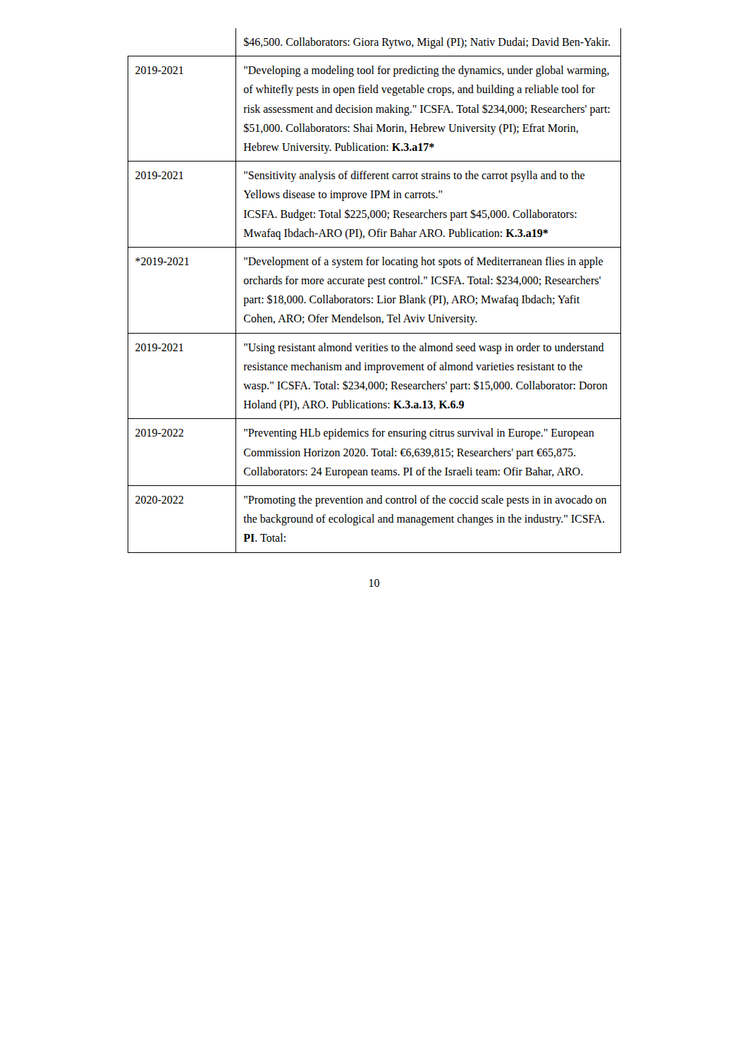| | $46,500. Collaborators: Giora Rytwo, Migal (PI); Nativ Dudai; David Ben-Yakir. |
| 2019-2021 | "Developing a modeling tool for predicting the dynamics, under global warming, of whitefly pests in open field vegetable crops, and building a reliable tool for risk assessment and decision making." ICSFA. Total $234,000; Researchers' part: $51,000. Collaborators: Shai Morin, Hebrew University (PI); Efrat Morin, Hebrew University. Publication: K.3.a17* |
| 2019-2021 | "Sensitivity analysis of different carrot strains to the carrot psylla and to the Yellows disease to improve IPM in carrots." ICSFA. Budget: Total $225,000; Researchers part $45,000. Collaborators: Mwafaq Ibdach-ARO (PI), Ofir Bahar ARO. Publication: K.3.a19* |
| *2019-2021 | "Development of a system for locating hot spots of Mediterranean flies in apple orchards for more accurate pest control." ICSFA. Total: $234,000; Researchers' part: $18,000. Collaborators: Lior Blank (PI), ARO; Mwafaq Ibdach; Yafit Cohen, ARO; Ofer Mendelson, Tel Aviv University. |
| 2019-2021 | "Using resistant almond verities to the almond seed wasp in order to understand resistance mechanism and improvement of almond varieties resistant to the wasp." ICSFA. Total: $234,000; Researchers' part: $15,000. Collaborator: Doron Holand (PI), ARO. Publications: K.3.a.13 , K.6.9 |
| 2019-2022 | "Preventing HLb epidemics for ensuring citrus survival in Europe." European Commission Horizon 2020. Total: €6,639,815; Researchers' part €65,875. Collaborators: 24 European teams. PI of the Israeli team: Ofir Bahar, ARO. |
| 2020-2022 | "Promoting the prevention and control of the coccid scale pests in in avocado on the background of ecological and management changes in the industry." ICSFA. PI . Total: |
10